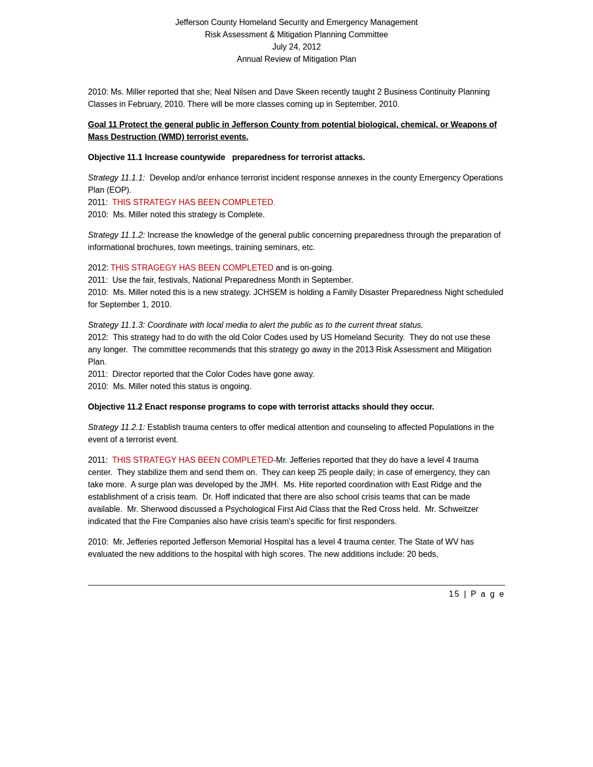Jefferson County Homeland Security and Emergency Management
Risk Assessment & Mitigation Planning Committee
July 24, 2012
Annual Review of Mitigation Plan
2010: Ms. Miller reported that she; Neal Nilsen and Dave Skeen recently taught 2 Business Continuity Planning Classes in February, 2010. There will be more classes coming up in September, 2010.
Goal 11 Protect the general public in Jefferson County from potential biological, chemical, or Weapons of Mass Destruction (WMD) terrorist events.
Objective 11.1 Increase countywide preparedness for terrorist attacks.
Strategy 11.1.1: Develop and/or enhance terrorist incident response annexes in the county Emergency Operations Plan (EOP).
2011: THIS STRATEGY HAS BEEN COMPLETED.
2010: Ms. Miller noted this strategy is Complete.
Strategy 11.1.2: Increase the knowledge of the general public concerning preparedness through the preparation of informational brochures, town meetings, training seminars, etc.
2012: THIS STRAGEGY HAS BEEN COMPLETED and is on-going.
2011: Use the fair, festivals, National Preparedness Month in September.
2010: Ms. Miller noted this is a new strategy. JCHSEM is holding a Family Disaster Preparedness Night scheduled for September 1, 2010.
Strategy 11.1.3: Coordinate with local media to alert the public as to the current threat status.
2012: This strategy had to do with the old Color Codes used by US Homeland Security. They do not use these any longer. The committee recommends that this strategy go away in the 2013 Risk Assessment and Mitigation Plan.
2011: Director reported that the Color Codes have gone away.
2010: Ms. Miller noted this status is ongoing.
Objective 11.2 Enact response programs to cope with terrorist attacks should they occur.
Strategy 11.2.1: Establish trauma centers to offer medical attention and counseling to affected Populations in the event of a terrorist event.
2011: THIS STRATEGY HAS BEEN COMPLETED-Mr. Jefferies reported that they do have a level 4 trauma center. They stabilize them and send them on. They can keep 25 people daily; in case of emergency, they can take more. A surge plan was developed by the JMH. Ms. Hite reported coordination with East Ridge and the establishment of a crisis team. Dr. Hoff indicated that there are also school crisis teams that can be made available. Mr. Sherwood discussed a Psychological First Aid Class that the Red Cross held. Mr. Schweitzer indicated that the Fire Companies also have crisis team's specific for first responders.
2010: Mr. Jefferies reported Jefferson Memorial Hospital has a level 4 trauma center. The State of WV has evaluated the new additions to the hospital with high scores. The new additions include: 20 beds,
15 | P a g e